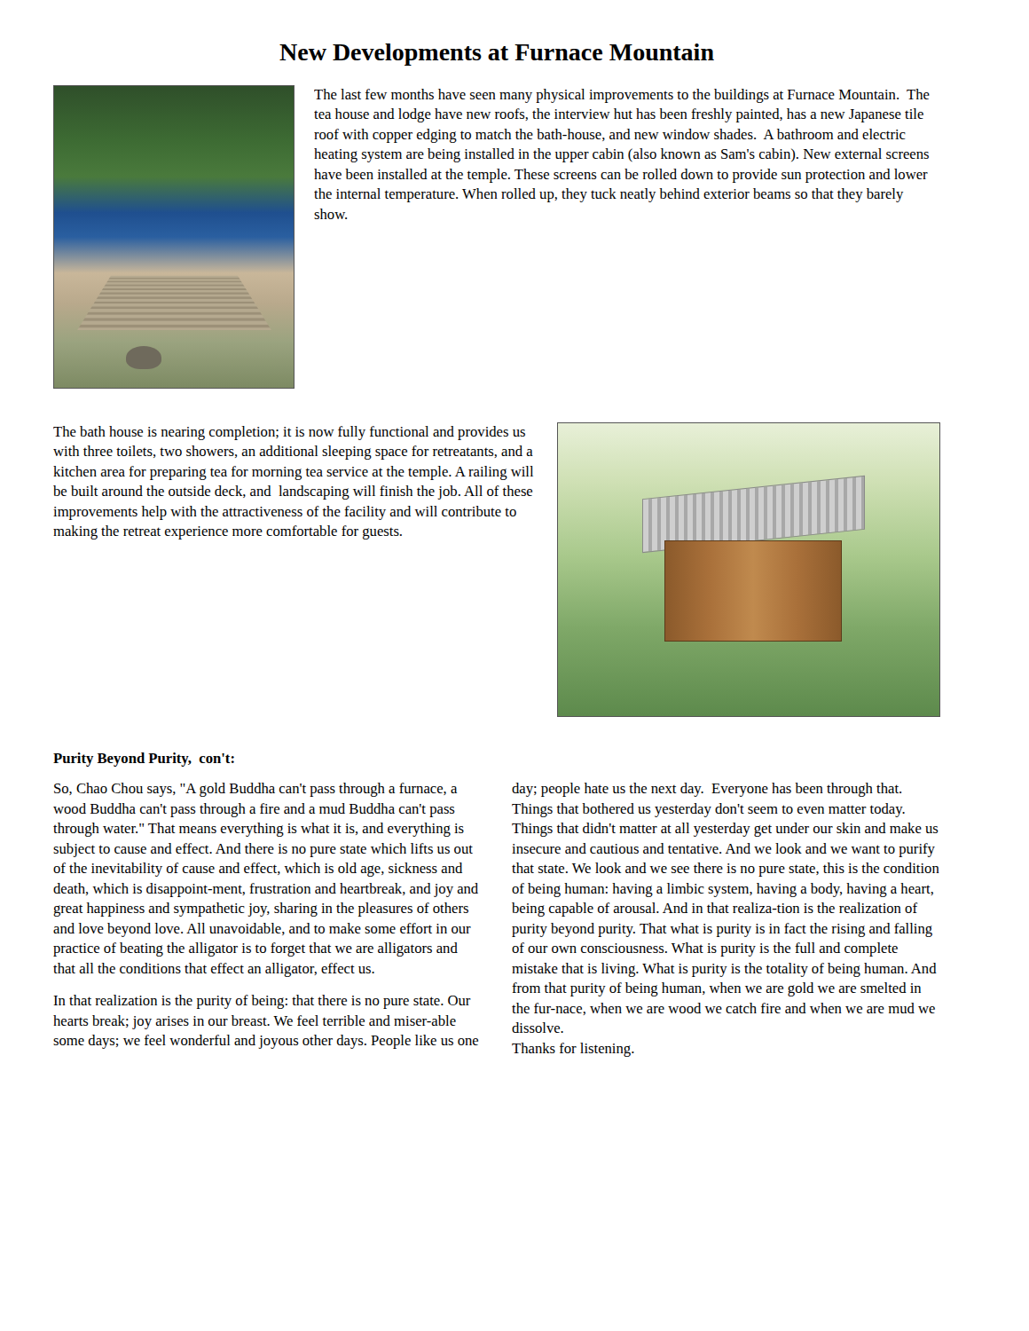New Developments at Furnace Mountain
The last few months have seen many physical improvements to the buildings at Furnace Mountain. The tea house and lodge have new roofs, the interview hut has been freshly painted, has a new Japanese tile roof with copper edging to match the bath-house, and new window shades. A bathroom and electric heating system are being installed in the upper cabin (also known as Sam's cabin). New external screens have been installed at the temple. These screens can be rolled down to provide sun protection and lower the internal temperature. When rolled up, they tuck neatly behind exterior beams so that they barely show.
The bath house is nearing completion; it is now fully functional and provides us with three toilets, two showers, an additional sleeping space for retreatants, and a kitchen area for preparing tea for morning tea service at the temple. A railing will be built around the outside deck, and landscaping will finish the job. All of these improvements help with the attractiveness of the facility and will contribute to making the retreat experience more comfortable for guests.
Purity Beyond Purity, con't:
So, Chao Chou says, "A gold Buddha can't pass through a furnace, a wood Buddha can't pass through a fire and a mud Buddha can't pass through water." That means everything is what it is, and everything is subject to cause and effect. And there is no pure state which lifts us out of the inevitability of cause and effect, which is old age, sickness and death, which is disappoint-ment, frustration and heartbreak, and joy and great happiness and sympathetic joy, sharing in the pleasures of others and love beyond love. All unavoidable, and to make some effort in our practice of beating the alligator is to forget that we are alligators and that all the conditions that effect an alligator, effect us.
In that realization is the purity of being: that there is no pure state. Our hearts break; joy arises in our breast. We feel terrible and miser-able some days; we feel wonderful and joyous other days. People like us one day; people hate us the next day. Everyone has been through that. Things that bothered us yesterday don't seem to even matter today. Things that didn't matter at all yesterday get under our skin and make us insecure and cautious and tentative. And we look and we want to purify that state. We look and we see there is no pure state, this is the condition of being human: having a limbic system, having a body, having a heart, being capable of arousal. And in that realiza-tion is the realization of purity beyond purity. That what is purity is in fact the rising and falling of our own consciousness. What is purity is the full and complete mistake that is living. What is purity is the totality of being human. And from that purity of being human, when we are gold we are smelted in the fur-nace, when we are wood we catch fire and when we are mud we dissolve.
Thanks for listening.